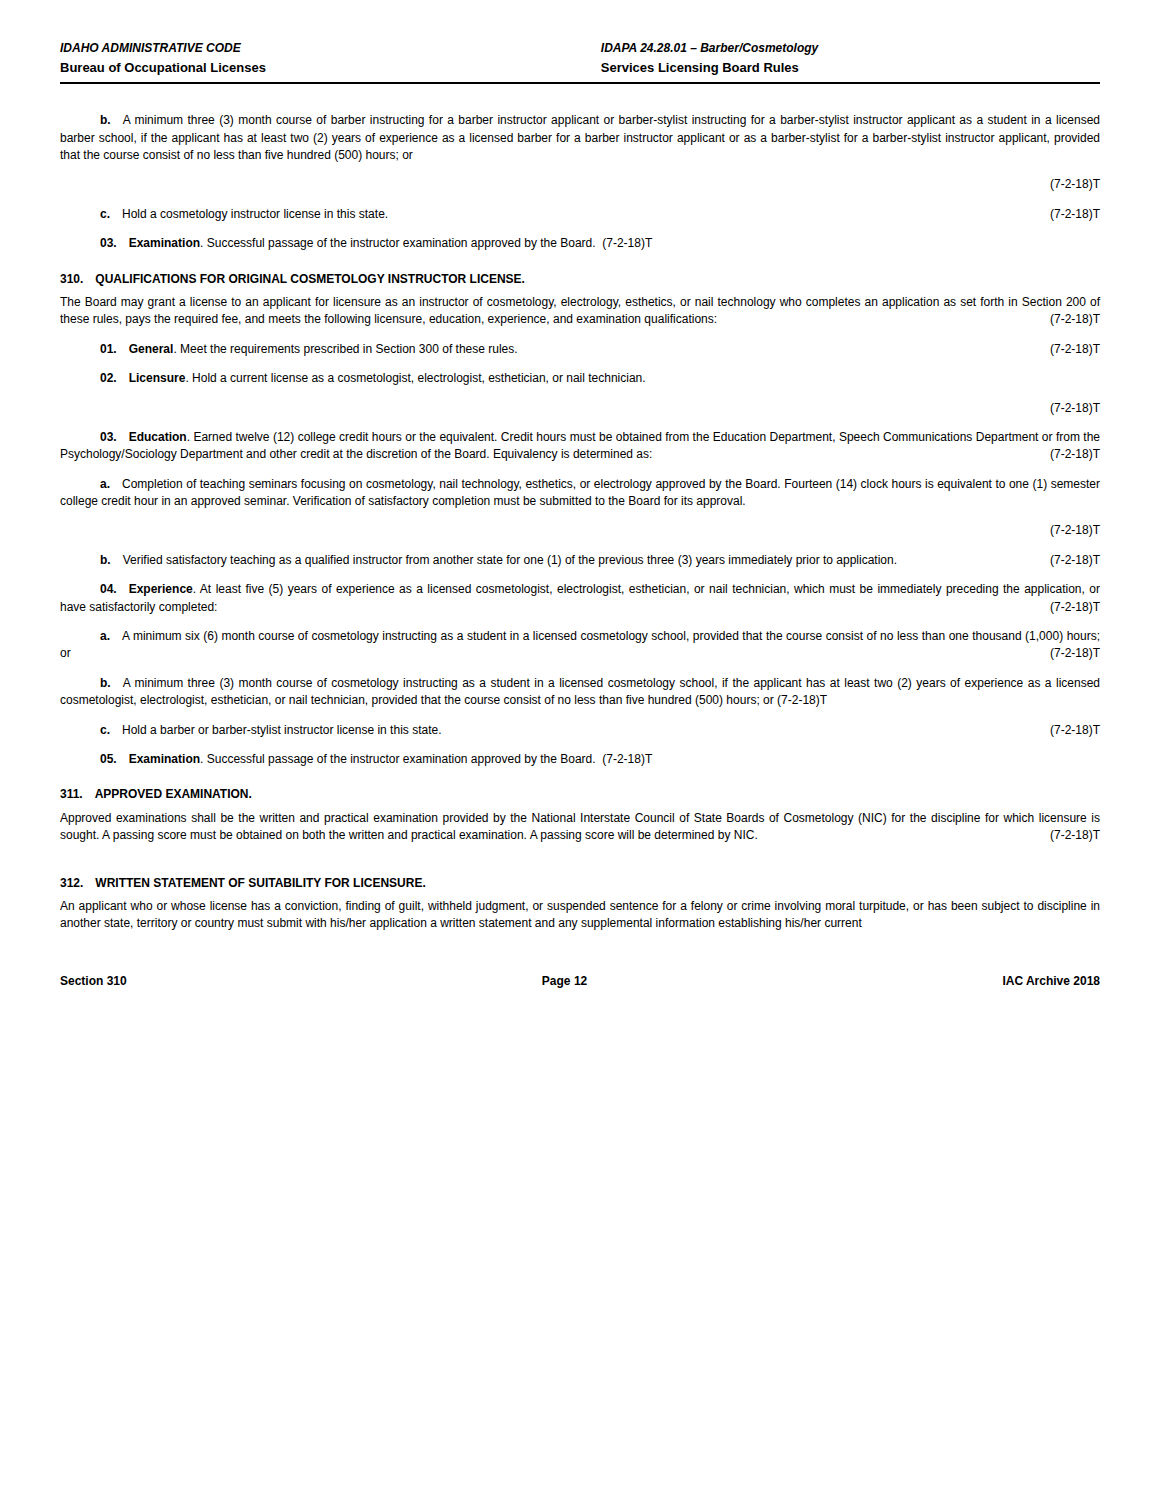IDAHO ADMINISTRATIVE CODE
Bureau of Occupational Licenses
IDAPA 24.28.01 – Barber/Cosmetology
Services Licensing Board Rules
b. A minimum three (3) month course of barber instructing for a barber instructor applicant or barber-stylist instructing for a barber-stylist instructor applicant as a student in a licensed barber school, if the applicant has at least two (2) years of experience as a licensed barber for a barber instructor applicant or as a barber-stylist for a barber-stylist instructor applicant, provided that the course consist of no less than five hundred (500) hours; or
(7-2-18)T
c. Hold a cosmetology instructor license in this state.(7-2-18)T
03. Examination. Successful passage of the instructor examination approved by the Board. (7-2-18)T
310. QUALIFICATIONS FOR ORIGINAL COSMETOLOGY INSTRUCTOR LICENSE.
The Board may grant a license to an applicant for licensure as an instructor of cosmetology, electrology, esthetics, or nail technology who completes an application as set forth in Section 200 of these rules, pays the required fee, and meets the following licensure, education, experience, and examination qualifications:(7-2-18)T
01. General. Meet the requirements prescribed in Section 300 of these rules.(7-2-18)T
02. Licensure. Hold a current license as a cosmetologist, electrologist, esthetician, or nail technician.
(7-2-18)T
03. Education. Earned twelve (12) college credit hours or the equivalent. Credit hours must be obtained from the Education Department, Speech Communications Department or from the Psychology/Sociology Department and other credit at the discretion of the Board. Equivalency is determined as:(7-2-18)T
a. Completion of teaching seminars focusing on cosmetology, nail technology, esthetics, or electrology approved by the Board. Fourteen (14) clock hours is equivalent to one (1) semester college credit hour in an approved seminar. Verification of satisfactory completion must be submitted to the Board for its approval.
(7-2-18)T
b. Verified satisfactory teaching as a qualified instructor from another state for one (1) of the previous three (3) years immediately prior to application.(7-2-18)T
04. Experience. At least five (5) years of experience as a licensed cosmetologist, electrologist, esthetician, or nail technician, which must be immediately preceding the application, or have satisfactorily completed:(7-2-18)T
a. A minimum six (6) month course of cosmetology instructing as a student in a licensed cosmetology school, provided that the course consist of no less than one thousand (1,000) hours; or(7-2-18)T
b. A minimum three (3) month course of cosmetology instructing as a student in a licensed cosmetology school, if the applicant has at least two (2) years of experience as a licensed cosmetologist, electrologist, esthetician, or nail technician, provided that the course consist of no less than five hundred (500) hours; or (7-2-18)T
c. Hold a barber or barber-stylist instructor license in this state.(7-2-18)T
05. Examination. Successful passage of the instructor examination approved by the Board. (7-2-18)T
311. APPROVED EXAMINATION.
Approved examinations shall be the written and practical examination provided by the National Interstate Council of State Boards of Cosmetology (NIC) for the discipline for which licensure is sought. A passing score must be obtained on both the written and practical examination. A passing score will be determined by NIC.(7-2-18)T
312. WRITTEN STATEMENT OF SUITABILITY FOR LICENSURE.
An applicant who or whose license has a conviction, finding of guilt, withheld judgment, or suspended sentence for a felony or crime involving moral turpitude, or has been subject to discipline in another state, territory or country must submit with his/her application a written statement and any supplemental information establishing his/her current
Section 310
Page 12
IAC Archive 2018